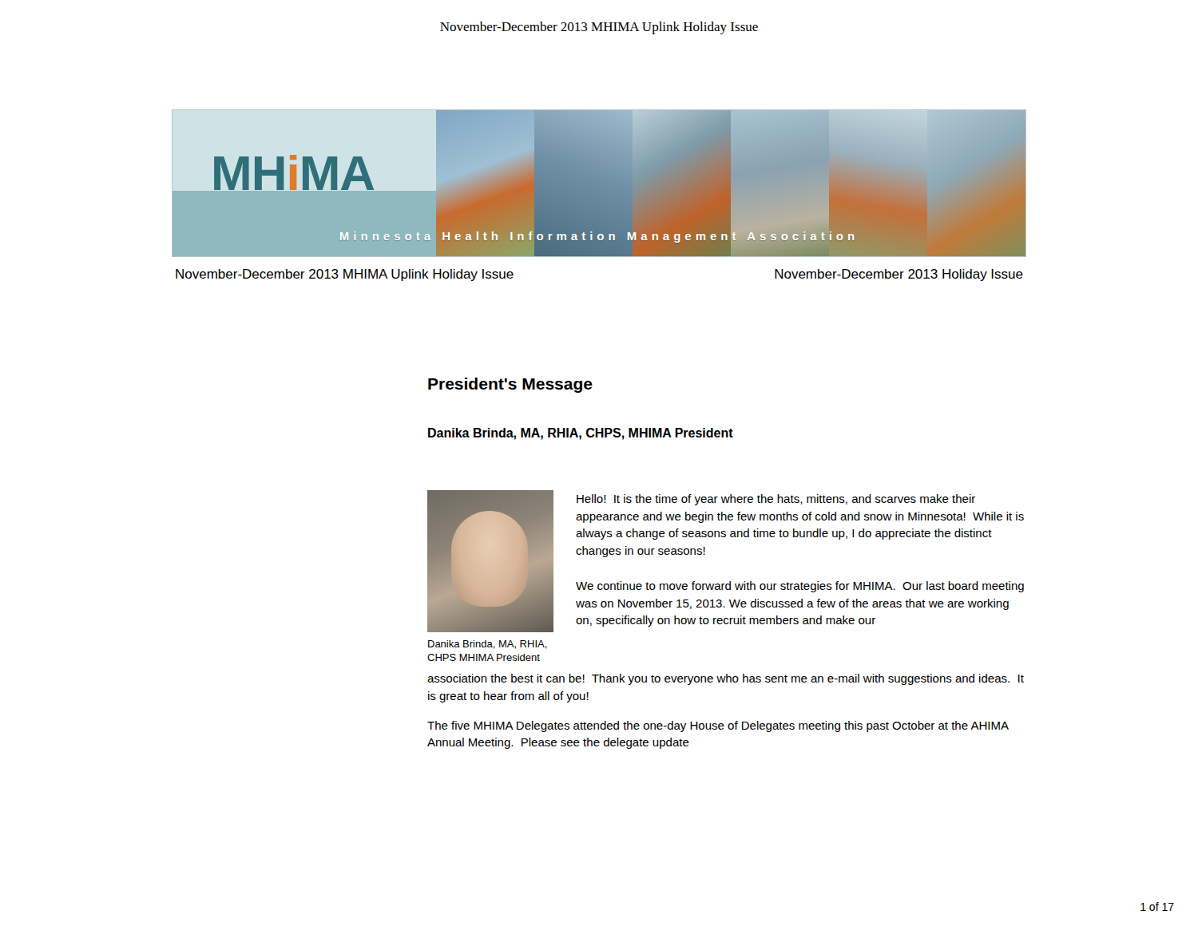November-December 2013 MHIMA Uplink Holiday Issue
MHi MA
Minnesota Health Information Management Association
November-December 2013 MHIMA Uplink Holiday Issue November-December 2013 Holiday Issue
President's Message
Danika Brinda, MA, RHIA, CHPS, MHIMA President
Danika Brinda, MA, RHIA, CHPS MHIMA President
Hello! It is the time of year where the hats, mittens, and scarves make their appearance and we begin the few months of cold and snow in Minnesota! While it is always a change of seasons and time to bundle up, I do appreciate the distinct changes in our seasons!
We continue to move forward with our strategies for MHIMA. Our last board meeting was on November 15, 2013. We discussed a few of the areas that we are working on, specifically on how to recruit members and make our
association the best it can be! Thank you to everyone who has sent me an e-mail with suggestions and ideas. It is great to hear from all of you!
The five MHIMA Delegates attended the one-day House of Delegates meeting this past October at the AHIMA Annual Meeting. Please see the delegate update
1 of 17